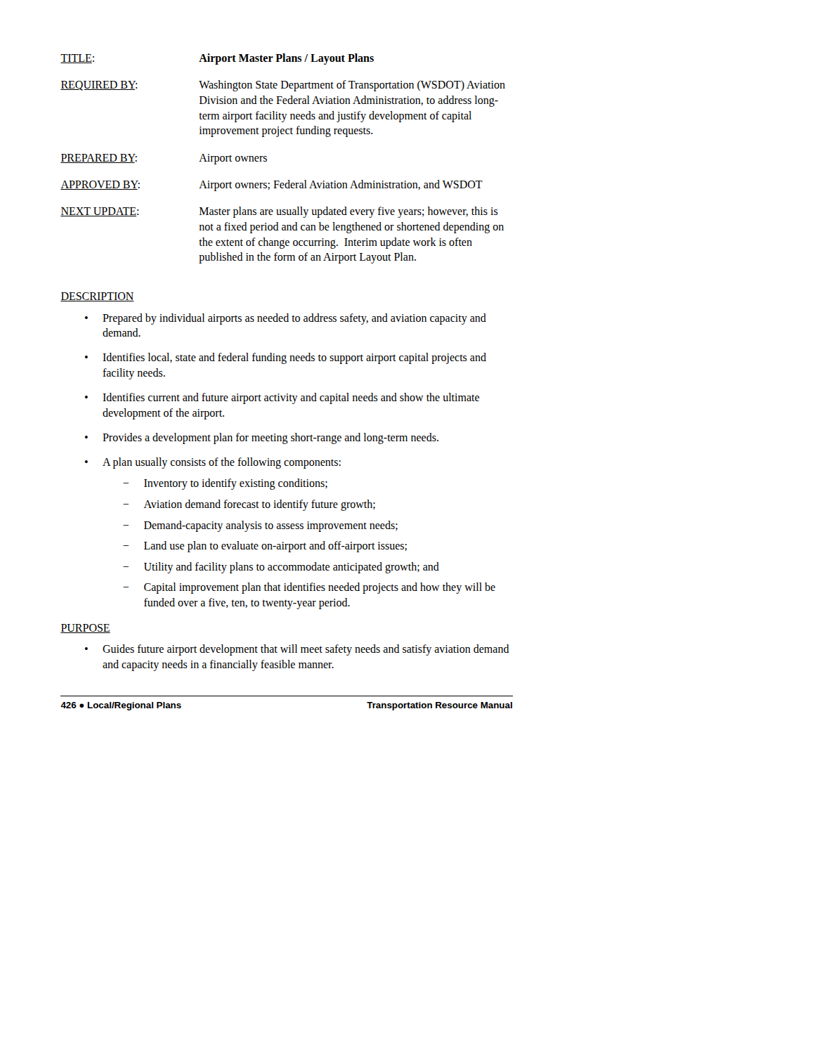| TITLE : | Airport Master Plans / Layout Plans |
| REQUIRED BY : | Washington State Department of Transportation (WSDOT) Aviation Division and the Federal Aviation Administration, to address long-term airport facility needs and justify development of capital improvement project funding requests. |
| PREPARED BY : | Airport owners |
| APPROVED BY : | Airport owners; Federal Aviation Administration, and WSDOT |
| NEXT UPDATE : | Master plans are usually updated every five years; however, this is not a fixed period and can be lengthened or shortened depending on the extent of change occurring. Interim update work is often published in the form of an Airport Layout Plan. |
DESCRIPTION
Prepared by individual airports as needed to address safety, and aviation capacity and demand.
Identifies local, state and federal funding needs to support airport capital projects and facility needs.
Identifies current and future airport activity and capital needs and show the ultimate development of the airport.
Provides a development plan for meeting short-range and long-term needs.
A plan usually consists of the following components:
Inventory to identify existing conditions;
Aviation demand forecast to identify future growth;
Demand-capacity analysis to assess improvement needs;
Land use plan to evaluate on-airport and off-airport issues;
Utility and facility plans to accommodate anticipated growth; and
Capital improvement plan that identifies needed projects and how they will be funded over a five, ten, to twenty-year period.
PURPOSE
Guides future airport development that will meet safety needs and satisfy aviation demand and capacity needs in a financially feasible manner.
426 ● Local/Regional Plans
Transportation Resource Manual